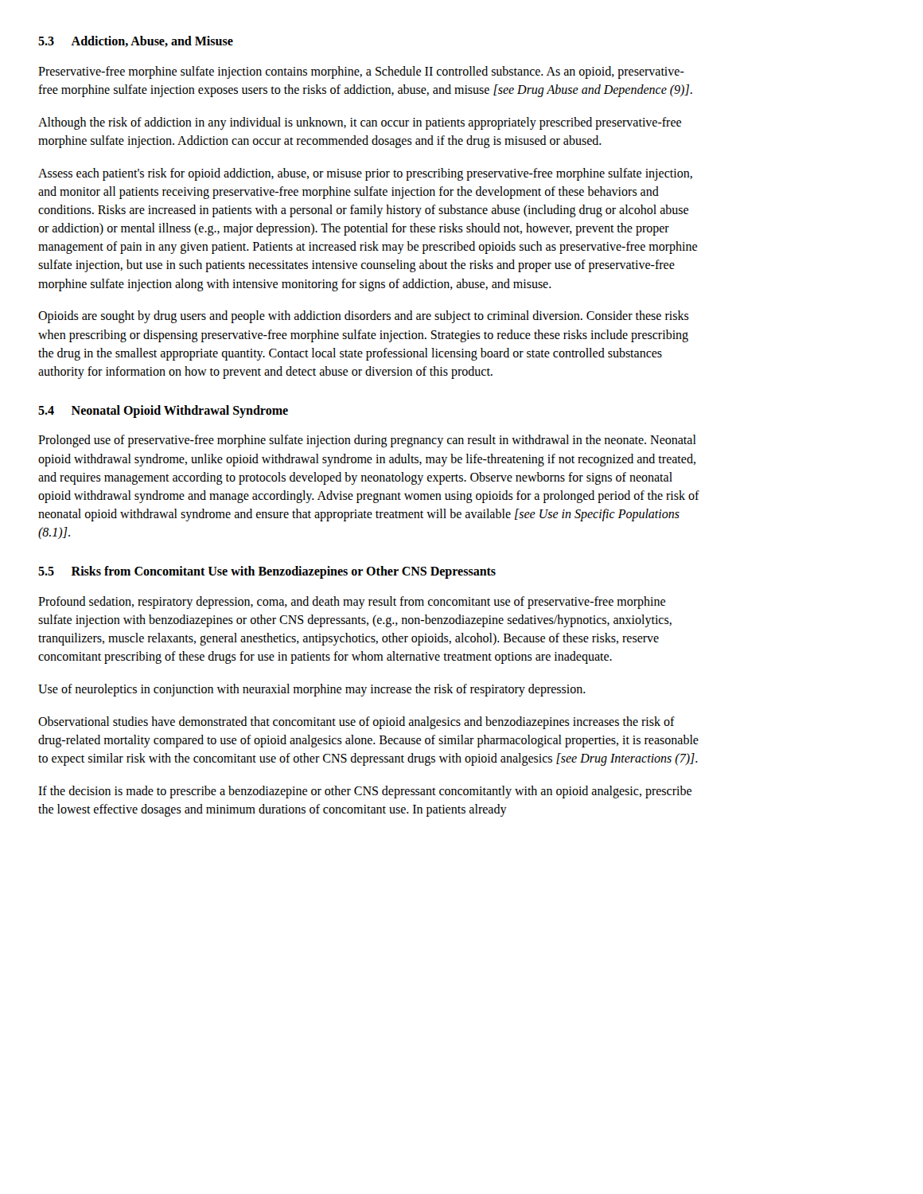5.3 Addiction, Abuse, and Misuse
Preservative-free morphine sulfate injection contains morphine, a Schedule II controlled substance. As an opioid, preservative-free morphine sulfate injection exposes users to the risks of addiction, abuse, and misuse [see Drug Abuse and Dependence (9)].
Although the risk of addiction in any individual is unknown, it can occur in patients appropriately prescribed preservative-free morphine sulfate injection. Addiction can occur at recommended dosages and if the drug is misused or abused.
Assess each patient's risk for opioid addiction, abuse, or misuse prior to prescribing preservative-free morphine sulfate injection, and monitor all patients receiving preservative-free morphine sulfate injection for the development of these behaviors and conditions. Risks are increased in patients with a personal or family history of substance abuse (including drug or alcohol abuse or addiction) or mental illness (e.g., major depression). The potential for these risks should not, however, prevent the proper management of pain in any given patient. Patients at increased risk may be prescribed opioids such as preservative-free morphine sulfate injection, but use in such patients necessitates intensive counseling about the risks and proper use of preservative-free morphine sulfate injection along with intensive monitoring for signs of addiction, abuse, and misuse.
Opioids are sought by drug users and people with addiction disorders and are subject to criminal diversion. Consider these risks when prescribing or dispensing preservative-free morphine sulfate injection. Strategies to reduce these risks include prescribing the drug in the smallest appropriate quantity. Contact local state professional licensing board or state controlled substances authority for information on how to prevent and detect abuse or diversion of this product.
5.4 Neonatal Opioid Withdrawal Syndrome
Prolonged use of preservative-free morphine sulfate injection during pregnancy can result in withdrawal in the neonate. Neonatal opioid withdrawal syndrome, unlike opioid withdrawal syndrome in adults, may be life-threatening if not recognized and treated, and requires management according to protocols developed by neonatology experts. Observe newborns for signs of neonatal opioid withdrawal syndrome and manage accordingly. Advise pregnant women using opioids for a prolonged period of the risk of neonatal opioid withdrawal syndrome and ensure that appropriate treatment will be available [see Use in Specific Populations (8.1)].
5.5 Risks from Concomitant Use with Benzodiazepines or Other CNS Depressants
Profound sedation, respiratory depression, coma, and death may result from concomitant use of preservative-free morphine sulfate injection with benzodiazepines or other CNS depressants, (e.g., non-benzodiazepine sedatives/hypnotics, anxiolytics, tranquilizers, muscle relaxants, general anesthetics, antipsychotics, other opioids, alcohol). Because of these risks, reserve concomitant prescribing of these drugs for use in patients for whom alternative treatment options are inadequate.
Use of neuroleptics in conjunction with neuraxial morphine may increase the risk of respiratory depression.
Observational studies have demonstrated that concomitant use of opioid analgesics and benzodiazepines increases the risk of drug-related mortality compared to use of opioid analgesics alone. Because of similar pharmacological properties, it is reasonable to expect similar risk with the concomitant use of other CNS depressant drugs with opioid analgesics [see Drug Interactions (7)].
If the decision is made to prescribe a benzodiazepine or other CNS depressant concomitantly with an opioid analgesic, prescribe the lowest effective dosages and minimum durations of concomitant use. In patients already